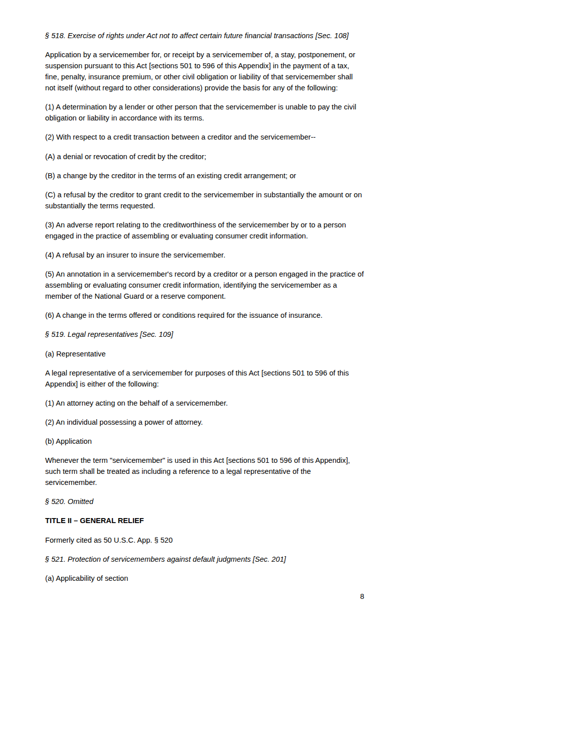§ 518. Exercise of rights under Act not to affect certain future financial transactions [Sec. 108]
Application by a servicemember for, or receipt by a servicemember of, a stay, postponement, or suspension pursuant to this Act [sections 501 to 596 of this Appendix] in the payment of a tax, fine, penalty, insurance premium, or other civil obligation or liability of that servicemember shall not itself (without regard to other considerations) provide the basis for any of the following:
(1) A determination by a lender or other person that the servicemember is unable to pay the civil obligation or liability in accordance with its terms.
(2) With respect to a credit transaction between a creditor and the servicemember--
(A) a denial or revocation of credit by the creditor;
(B) a change by the creditor in the terms of an existing credit arrangement; or
(C) a refusal by the creditor to grant credit to the servicemember in substantially the amount or on substantially the terms requested.
(3) An adverse report relating to the creditworthiness of the servicemember by or to a person engaged in the practice of assembling or evaluating consumer credit information.
(4) A refusal by an insurer to insure the servicemember.
(5) An annotation in a servicemember's record by a creditor or a person engaged in the practice of assembling or evaluating consumer credit information, identifying the servicemember as a member of the National Guard or a reserve component.
(6) A change in the terms offered or conditions required for the issuance of insurance.
§ 519. Legal representatives [Sec. 109]
(a) Representative
A legal representative of a servicemember for purposes of this Act [sections 501 to 596 of this Appendix] is either of the following:
(1) An attorney acting on the behalf of a servicemember.
(2) An individual possessing a power of attorney.
(b) Application
Whenever the term "servicemember" is used in this Act [sections 501 to 596 of this Appendix], such term shall be treated as including a reference to a legal representative of the servicemember.
§ 520. Omitted
TITLE II – GENERAL RELIEF
Formerly cited as 50 U.S.C. App. § 520
§ 521. Protection of servicemembers against default judgments [Sec. 201]
(a) Applicability of section
8